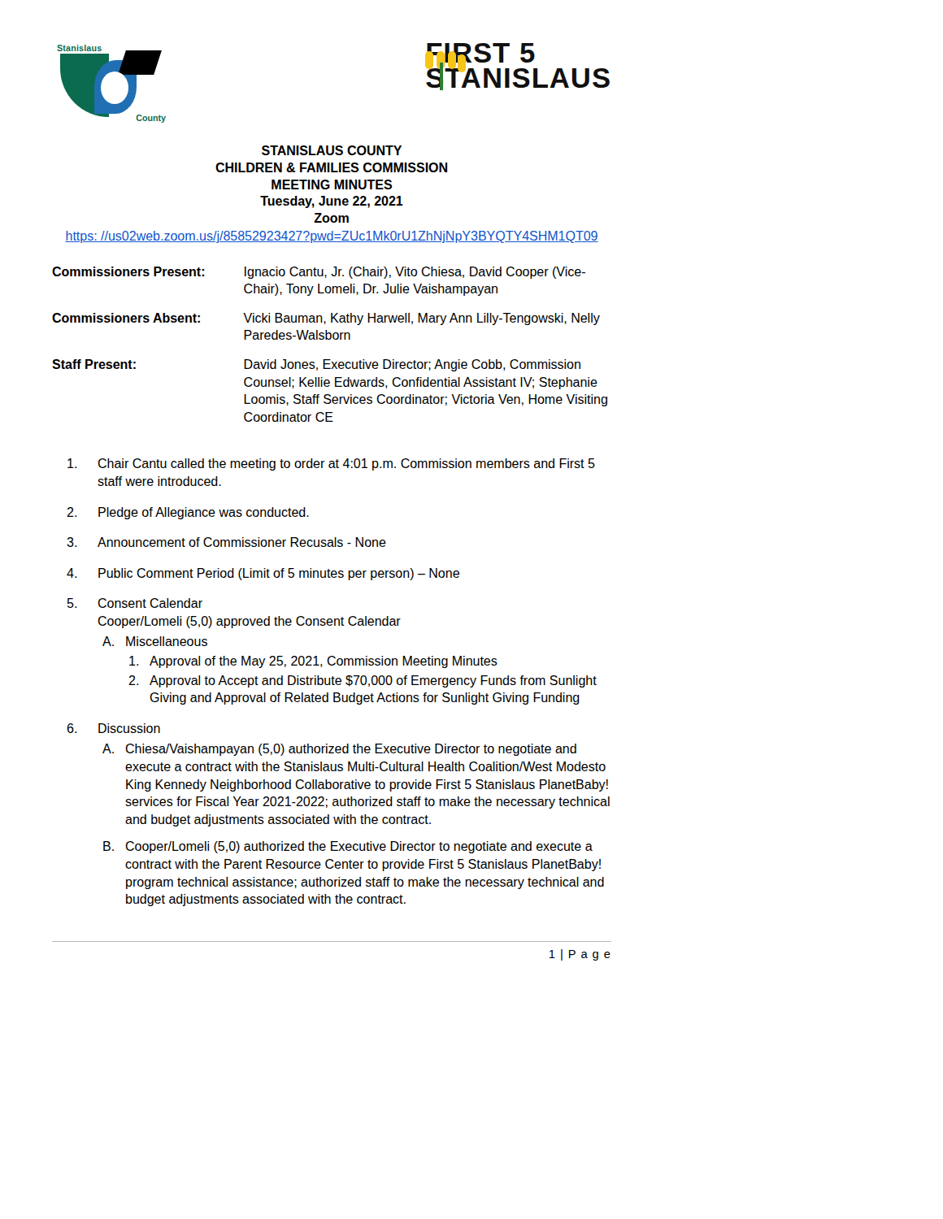Stanislaus County
FIRST 5 STANISLAUS
STANISLAUS COUNTY
CHILDREN & FAMILIES COMMISSION
MEETING MINUTES
Tuesday, June 22, 2021
Zoom
https: //us02web.zoom.us/j/85852923427?pwd=ZUc1Mk0rU1ZhNjNpY3BYQTY4SHM1QT09
| Commissioners Present: | Ignacio Cantu, Jr. (Chair), Vito Chiesa, David Cooper (Vice-Chair), Tony Lomeli, Dr. Julie Vaishampayan |
| Commissioners Absent: | Vicki Bauman, Kathy Harwell, Mary Ann Lilly-Tengowski, Nelly Paredes-Walsborn |
| Staff Present: | David Jones, Executive Director; Angie Cobb, Commission Counsel; Kellie Edwards, Confidential Assistant IV; Stephanie Loomis, Staff Services Coordinator; Victoria Ven, Home Visiting Coordinator CE |
Chair Cantu called the meeting to order at 4:01 p.m. Commission members and First 5 staff were introduced.
Pledge of Allegiance was conducted.
Announcement of Commissioner Recusals - None
Public Comment Period (Limit of 5 minutes per person) – None
Consent Calendar
Cooper/Lomeli (5,0) approved the Consent Calendar
Miscellaneous
Approval of the May 25, 2021, Commission Meeting Minutes
Approval to Accept and Distribute $70,000 of Emergency Funds from Sunlight Giving and Approval of Related Budget Actions for Sunlight Giving Funding
Discussion
Chiesa/Vaishampayan (5,0) authorized the Executive Director to negotiate and execute a contract with the Stanislaus Multi-Cultural Health Coalition/West Modesto King Kennedy Neighborhood Collaborative to provide First 5 Stanislaus PlanetBaby! services for Fiscal Year 2021-2022; authorized staff to make the necessary technical and budget adjustments associated with the contract.
Cooper/Lomeli (5,0) authorized the Executive Director to negotiate and execute a contract with the Parent Resource Center to provide First 5 Stanislaus PlanetBaby! program technical assistance; authorized staff to make the necessary technical and budget adjustments associated with the contract.
1 | P a g e